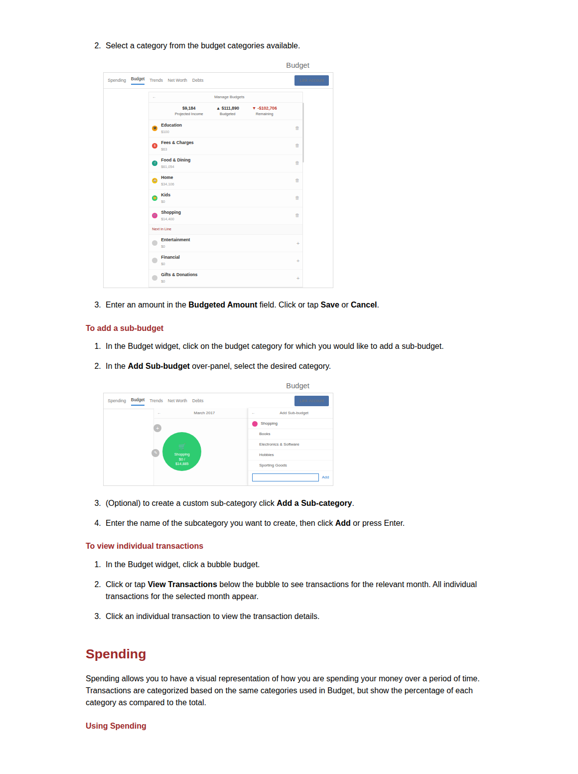Select a category from the budget categories available.
Budget
Spending Budget Trends Net Worth Debts Link Account
← Manage Budgets
$9,184 Projected Income
▲ $111,890 Budgeted
▼ -$102,706 Remaining
🎓
Education$100
🗑
$
Fees & Charges$63
🗑
🍴
Food & Dining$61,054
🗑
🏠
Home$34,106
🗑
👶
Kids$0
🗑
🛒
Shopping$14,400
🗑
Next in Line
Entertainment$0
+
Financial$0
+
Gifts & Donations$0
+
Enter an amount in the Budgeted Amount field. Click or tap Save or Cancel.
To add a sub-budget
In the Budget widget, click on the budget category for which you would like to add a sub-budget.
In the Add Sub-budget over-panel, select the desired category.
Budget
Spending Budget Trends Net Worth Debts Link Account
← March 2017
🛒 Shopping
$0 /
$14,885
+
✎
← Add Sub-budget
Shopping
Books
Electronics & Software
Hobbies
Sporting Goods
Add
(Optional) to create a custom sub-category click Add a Sub-category.
Enter the name of the subcategory you want to create, then click Add or press Enter.
To view individual transactions
In the Budget widget, click a bubble budget.
Click or tap View Transactions below the bubble to see transactions for the relevant month. All individual transactions for the selected month appear.
Click an individual transaction to view the transaction details.
Spending
Spending allows you to have a visual representation of how you are spending your money over a period of time. Transactions are categorized based on the same categories used in Budget, but show the percentage of each category as compared to the total.
Using Spending